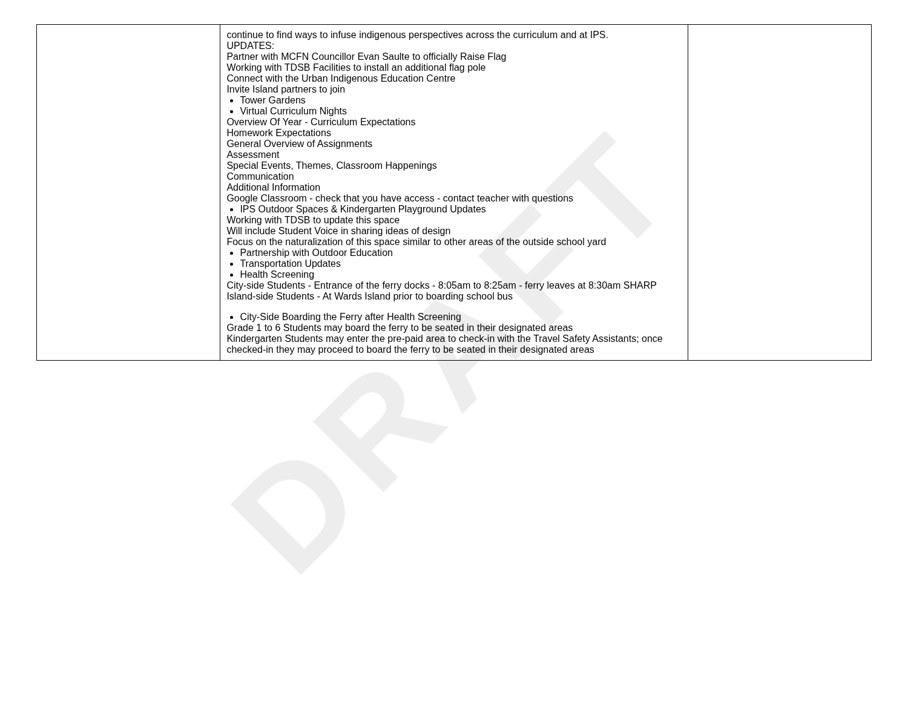DRAFT
| | continue to find ways to infuse indigenous perspectives across the curriculum and at IPS. UPDATES: Partner with MCFN Councillor Evan Saulte to officially Raise Flag Working with TDSB Facilities to install an additional flag pole Connect with the Urban Indigenous Education Centre Invite Island partners to join Tower Gardens Virtual Curriculum Nights Overview Of Year - Curriculum Expectations Homework Expectations General Overview of Assignments Assessment Special Events, Themes, Classroom Happenings Communication Additional Information Google Classroom - check that you have access - contact teacher with questions IPS Outdoor Spaces & Kindergarten Playground Updates Working with TDSB to update this space Will include Student Voice in sharing ideas of design Focus on the naturalization of this space similar to other areas of the outside school yard Partnership with Outdoor Education Transportation Updates Health Screening City-side Students - Entrance of the ferry docks - 8:05am to 8:25am - ferry leaves at 8:30am SHARP Island-side Students - At Wards Island prior to boarding school bus City-Side Boarding the Ferry after Health Screening Grade 1 to 6 Students may board the ferry to be seated in their designated areas Kindergarten Students may enter the pre-paid area to check-in with the Travel Safety Assistants; once checked-in they may proceed to board the ferry to be seated in their designated areas | |